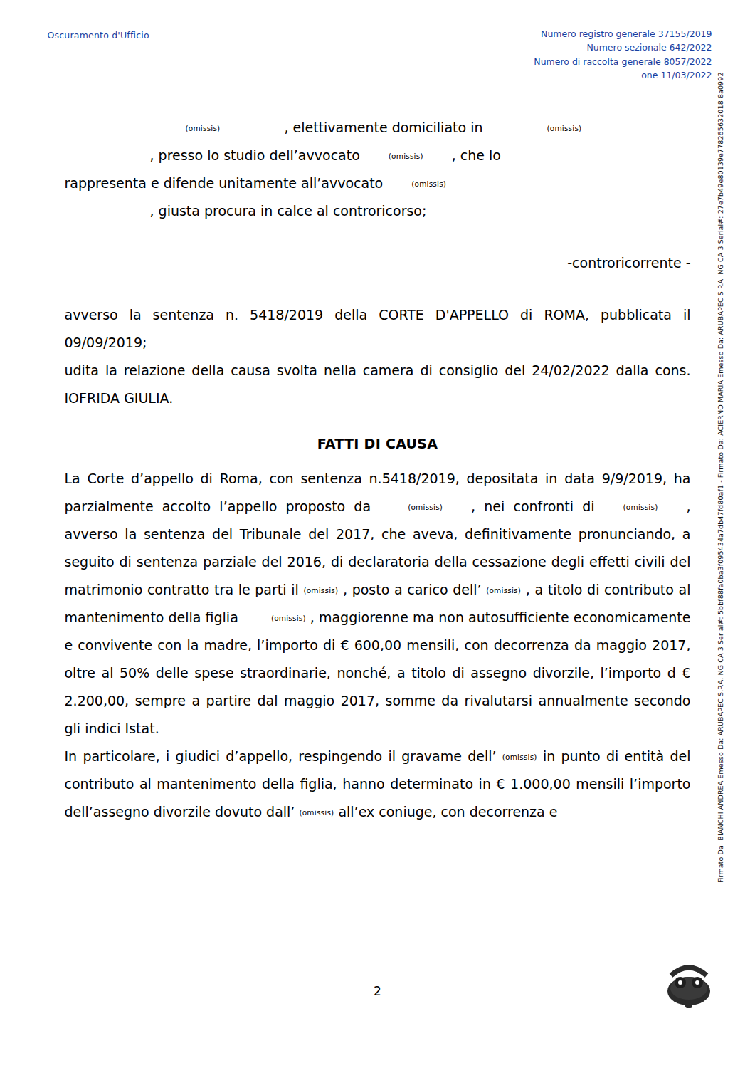Oscuramento d'Ufficio
Numero registro generale 37155/2019
Numero sezionale 642/2022
Numero di raccolta generale 8057/2022
one 11/03/2022
Firmato Da: BIANCHI ANDREA Emesso Da: ARUBAPEC S.P.A. NG CA 3 Serial#: 5bbf88fa0ba3f095434a7db47fd80af1 - Firmato Da: ACIERNO MARIA Emesso Da: ARUBAPEC S.P.A. NG CA 3 Serial#: 27e7b49e80139e778265632018 8a0992
(omissis) , elettivamente domiciliato in (omissis)
, presso lo studio dell’avvocato (omissis) , che lo
rappresenta e difende unitamente all’avvocato (omissis)
, giusta procura in calce al controricorso;
-controricorrente -
avverso la sentenza n. 5418/2019 della CORTE D'APPELLO di ROMA, pubblicata il 09/09/2019;
udita la relazione della causa svolta nella camera di consiglio del 24/02/2022 dalla cons. IOFRIDA GIULIA.
FATTI DI CAUSA
La Corte d’appello di Roma, con sentenza n.5418/2019, depositata in data 9/9/2019, ha parzialmente accolto l’appello proposto da (omissis) , nei confronti di (omissis) , avverso la sentenza del Tribunale del 2017, che aveva, definitivamente pronunciando, a seguito di sentenza parziale del 2016, di declaratoria della cessazione degli effetti civili del matrimonio contratto tra le parti il (omissis) , posto a carico dell’ (omissis) , a titolo di contributo al mantenimento della figlia (omissis) , maggiorenne ma non autosufficiente economicamente e convivente con la madre, l’importo di € 600,00 mensili, con decorrenza da maggio 2017, oltre al 50% delle spese straordinarie, nonché, a titolo di assegno divorzile, l’importo d € 2.200,00, sempre a partire dal maggio 2017, somme da rivalutarsi annualmente secondo gli indici Istat.
In particolare, i giudici d’appello, respingendo il gravame dell’ (omissis) in punto di entità del contributo al mantenimento della figlia, hanno determinato in € 1.000,00 mensili l’importo dell’assegno divorzile dovuto dall’ (omissis) all’ex coniuge, con decorrenza e
2